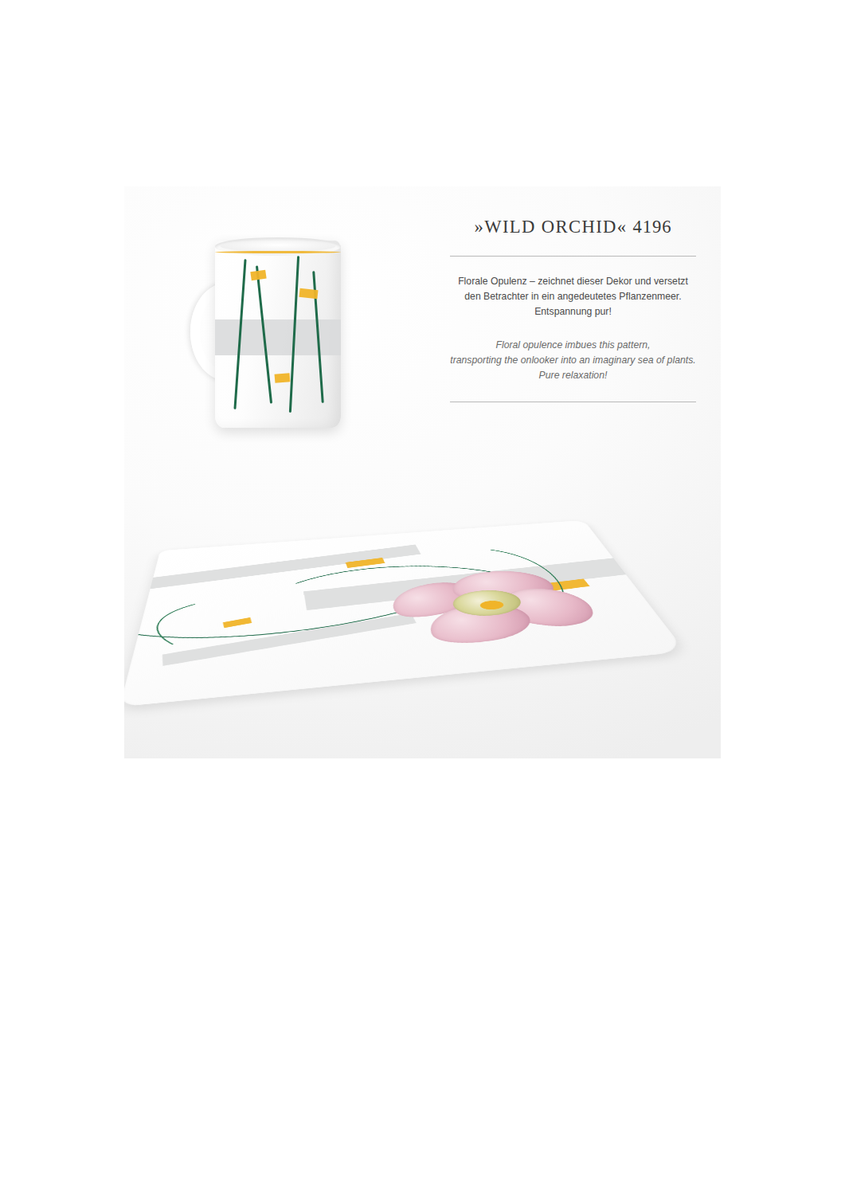»WILD ORCHID« 4196
Florale Opulenz – zeichnet dieser Dekor und versetzt den Betrachter in ein angedeutetes Pflanzenmeer. Entspannung pur!
Floral opulence imbues this pattern,
transporting the onlooker into an imaginary sea of plants.
Pure relaxation!